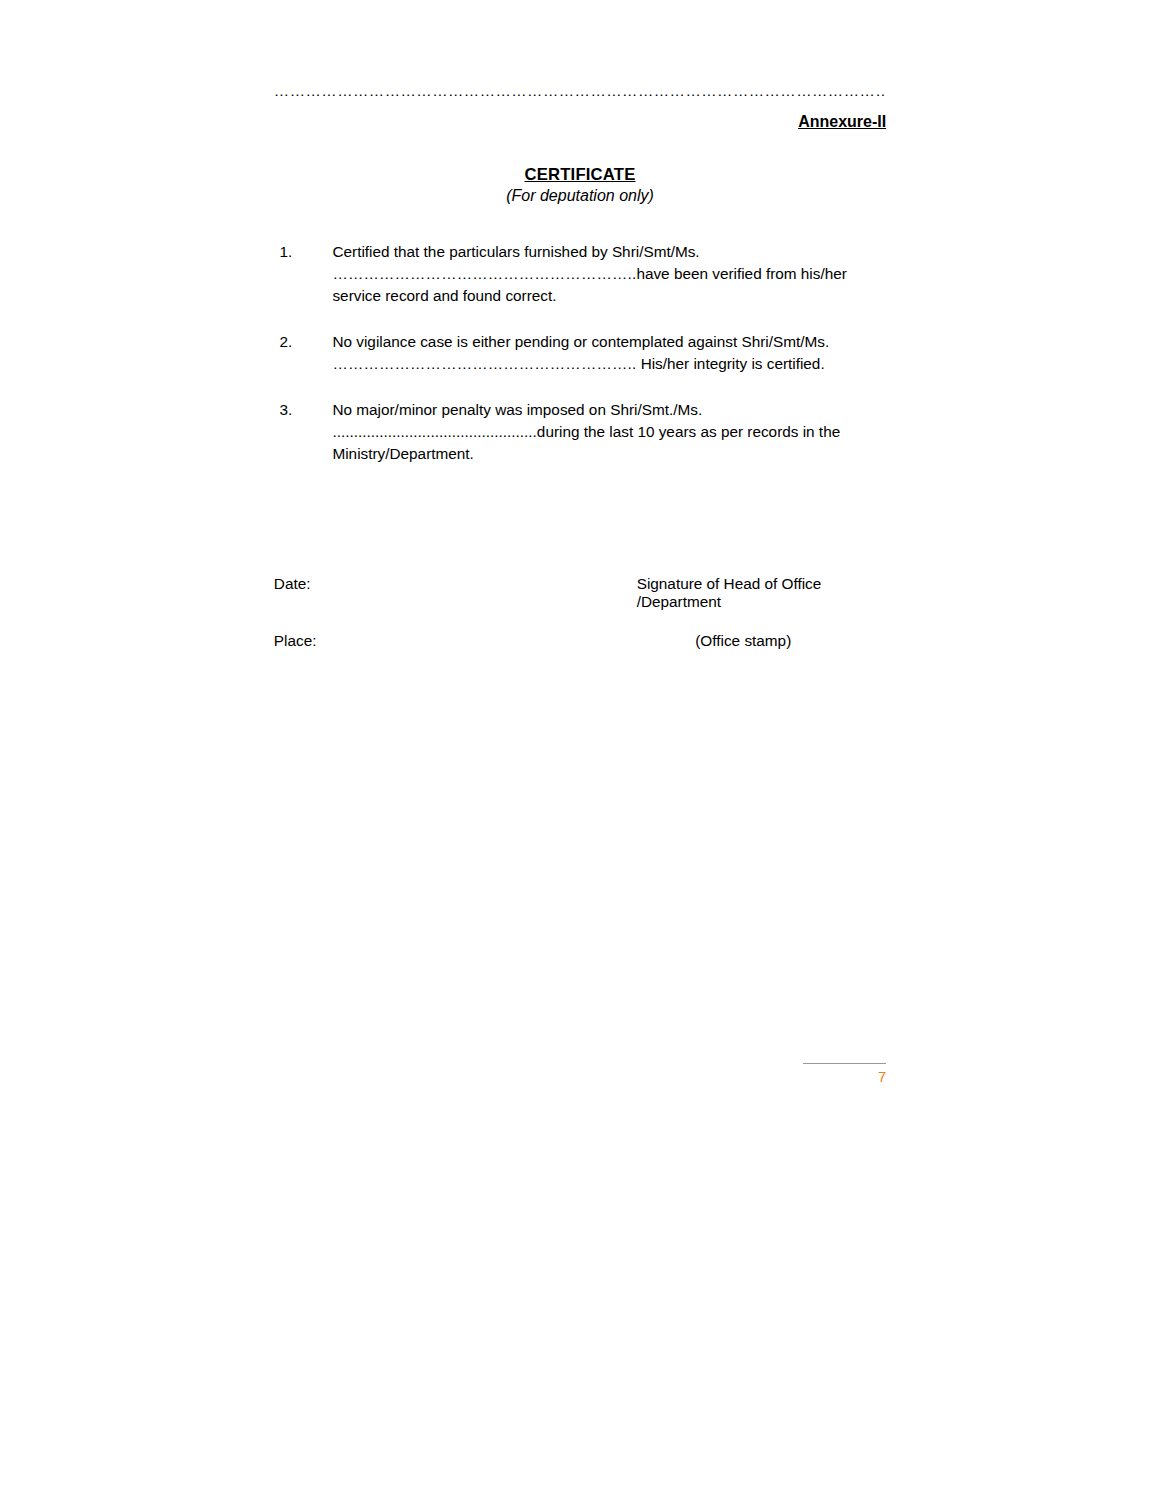…………………………………………………………………………………………………………………………………..
Annexure-II
CERTIFICATE
(For deputation only)
1. Certified that the particulars furnished by Shri/Smt/Ms. ………………………………………………….. have been verified from his/her service record and found correct.
2. No vigilance case is either pending or contemplated against Shri/Smt/Ms. ………………………………………………….. His/her integrity is certified.
3. No major/minor penalty was imposed on Shri/Smt./Ms. ................................................during the last 10 years as per records in the Ministry/Department.
Date:
Signature of Head of Office /Department
Place:
(Office stamp)
7